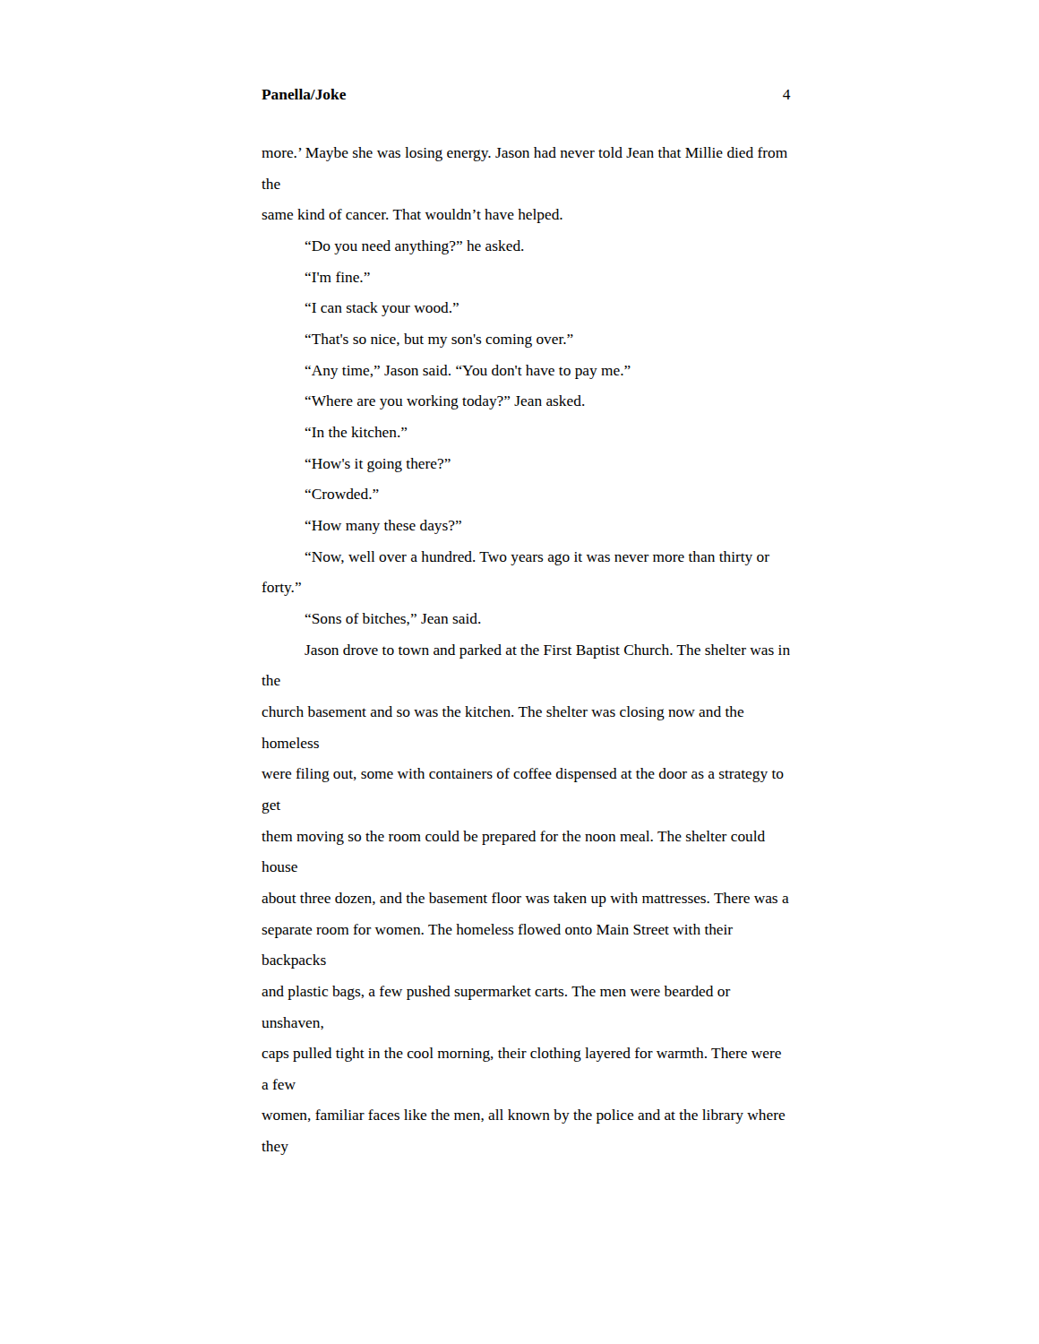Panella/Joke 4
more.’ Maybe she was losing energy. Jason had never told Jean that Millie died from the
same kind of cancer. That wouldn’t have helped.
“Do you need anything?” he asked.
“I'm fine.”
“I can stack your wood.”
“That's so nice, but my son's coming over.”
“Any time,” Jason said. “You don't have to pay me.”
“Where are you working today?” Jean asked.
“In the kitchen.”
“How's it going there?”
“Crowded.”
“How many these days?”
“Now, well over a hundred. Two years ago it was never more than thirty or forty.”
“Sons of bitches,” Jean said.
Jason drove to town and parked at the First Baptist Church. The shelter was in the
church basement and so was the kitchen. The shelter was closing now and the homeless
were filing out, some with containers of coffee dispensed at the door as a strategy to get
them moving so the room could be prepared for the noon meal. The shelter could house
about three dozen, and the basement floor was taken up with mattresses. There was a
separate room for women. The homeless flowed onto Main Street with their backpacks
and plastic bags, a few pushed supermarket carts. The men were bearded or unshaven,
caps pulled tight in the cool morning, their clothing layered for warmth. There were a few
women, familiar faces like the men, all known by the police and at the library where they